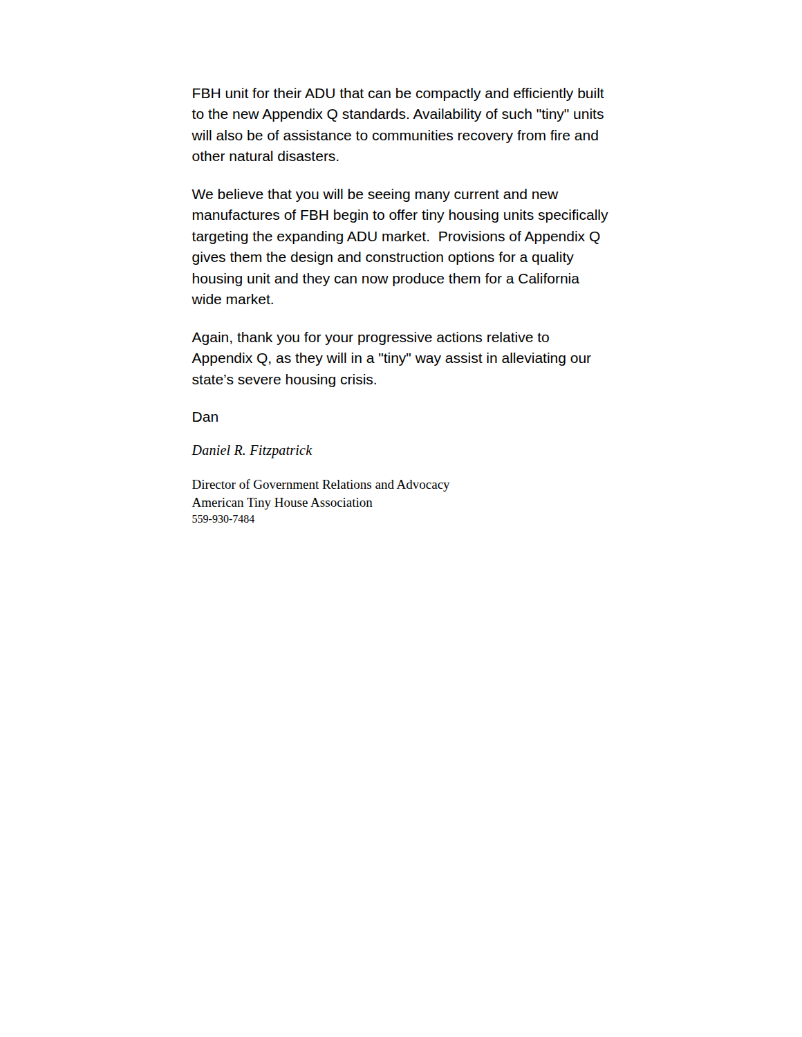FBH unit for their ADU that can be compactly and efficiently built to the new Appendix Q standards. Availability of such "tiny" units will also be of assistance to communities recovery from fire and other natural disasters.
We believe that you will be seeing many current and new manufactures of FBH begin to offer tiny housing units specifically targeting the expanding ADU market. Provisions of Appendix Q gives them the design and construction options for a quality housing unit and they can now produce them for a California wide market.
Again, thank you for your progressive actions relative to Appendix Q, as they will in a "tiny" way assist in alleviating our state’s severe housing crisis.
Dan
Daniel R. Fitzpatrick
Director of Government Relations and Advocacy
American Tiny House Association
559-930-7484